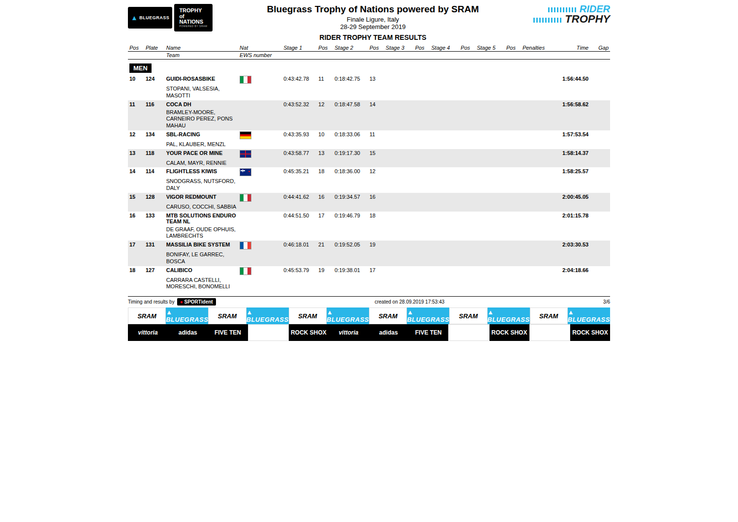▲BLUEGRASS
TROPHY
of
NATIONS
POWERED BY SRAM
Bluegrass Trophy of Nations powered by SRAM
Finale Ligure, Italy
28-29 September 2019
RIDER TROPHY TEAM RESULTS
RIDER
TROPHY
| Pos | Plate | Name | Nat | Stage 1 | Pos | Stage 2 | Pos | Stage 3 | Pos | Stage 4 | Pos | Stage 5 | Pos | Penalties | Time | Gap |
| --- | --- | --- | --- | --- | --- | --- | --- | --- | --- | --- | --- | --- | --- | --- | --- | --- |
| | | Team | EWS number | |
| MEN |
| 10 | 124 | GUIDI-ROSASBIKE | | 0:43:42.78 | 11 | 0:18:42.75 | 13 | | | | | | | | 1:56:44.50 | |
| | | STOPANI, VALSESIA, MASOTTI | |
| 11 | 116 | COCA DH | | 0:43:52.32 | 12 | 0:18:47.58 | 14 | | | | | | | | 1:56:58.62 | |
| | | BRAMLEY-MOORE, CARNEIRO PEREZ, PONS MAHAU | |
| 12 | 134 | SBL-RACING | | 0:43:35.93 | 10 | 0:18:33.06 | 11 | | | | | | | | 1:57:53.54 | |
| | | PAL, KLAUBER, MENZL | |
| 13 | 118 | YOUR PACE OR MINE | | 0:43:58.77 | 13 | 0:19:17.30 | 15 | | | | | | | | 1:58:14.37 | |
| | | CALAM, MAYR, RENNIE | |
| 14 | 114 | FLIGHTLESS KIWIS | | 0:45:35.21 | 18 | 0:18:36.00 | 12 | | | | | | | | 1:58:25.57 | |
| | | SNODGRASS, NUTSFORD, DALY | |
| 15 | 128 | VIGOR REDMOUNT | | 0:44:41.62 | 16 | 0:19:34.57 | 16 | | | | | | | | 2:00:45.05 | |
| | | CARUSO, COCCHI, SABBIA | |
| 16 | 133 | MTB SOLUTIONS ENDURO TEAM NL | | 0:44:51.50 | 17 | 0:19:46.79 | 18 | | | | | | | | 2:01:15.78 | |
| | | DE GRAAF, OUDE OPHUIS, LAMBRECHTS | |
| 17 | 131 | MASSILIA BIKE SYSTEM | | 0:46:18.01 | 21 | 0:19:52.05 | 19 | | | | | | | | 2:03:30.53 | |
| | | BONIFAY, LE GARREC, BOSCA | |
| 18 | 127 | CALIBICO | | 0:45:53.79 | 19 | 0:19:38.01 | 17 | | | | | | | | 2:04:18.66 | |
| | | CARRARA CASTELLI, MORESCHI, BONOMELLI | |
Timing and results by ● SPORTident
created on 28.09.2019 17:53:43
3/6
SRAM
▲ BLUEGRASS
SRAM
▲ BLUEGRASS
SRAM
▲ BLUEGRASS
SRAM
▲ BLUEGRASS
SRAM
▲ BLUEGRASS
SRAM
▲ BLUEGRASS
vittoria
adidas
FIVE TEN
Red Bull
ROCK SHOX
vittoria
adidas
FIVE TEN
Red Bull
ROCK SHOX
Red Bull
ROCK SHOX